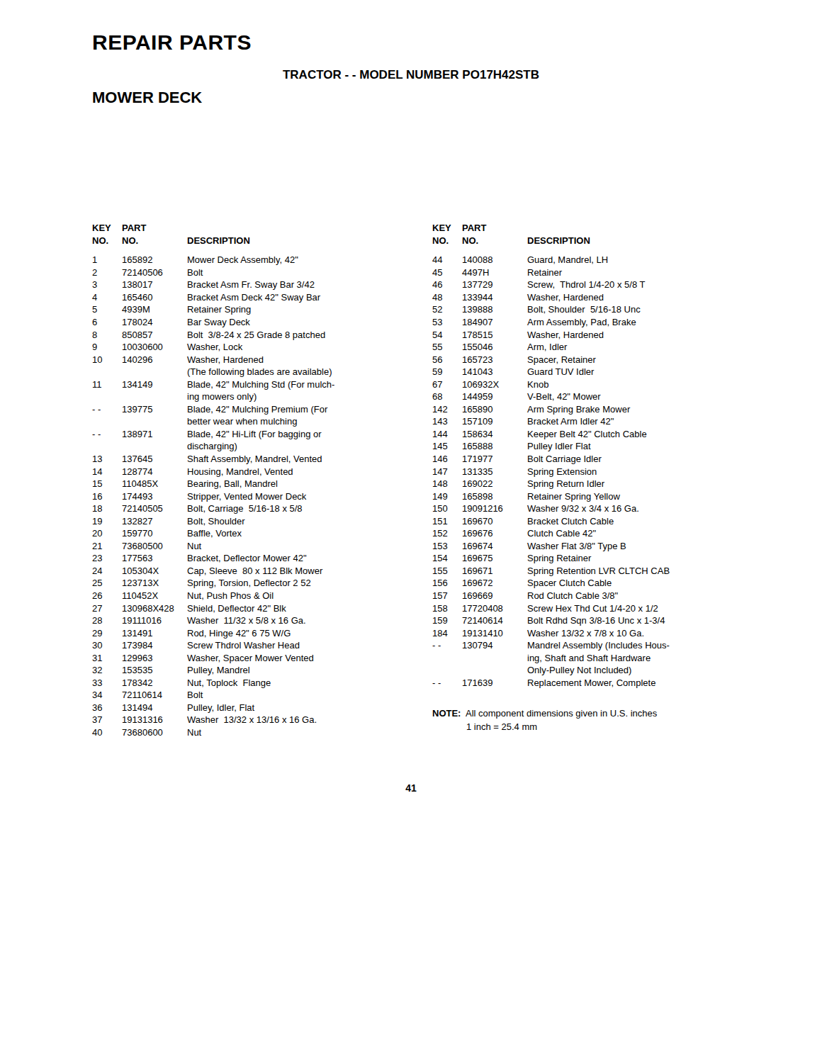REPAIR PARTS
TRACTOR - - MODEL NUMBER PO17H42STB
MOWER DECK
| KEY NO. | PART NO. | DESCRIPTION |
| --- | --- | --- |
| 1 | 165892 | Mower Deck Assembly, 42" |
| 2 | 72140506 | Bolt |
| 3 | 138017 | Bracket Asm Fr. Sway Bar 3/42 |
| 4 | 165460 | Bracket Asm Deck 42" Sway Bar |
| 5 | 4939M | Retainer Spring |
| 6 | 178024 | Bar Sway Deck |
| 8 | 850857 | Bolt 3/8-24 x 25 Grade 8 patched |
| 9 | 10030600 | Washer, Lock |
| 10 | 140296 | Washer, Hardened (The following blades are available) |
| 11 | 134149 | Blade, 42" Mulching Std (For mulch- ing mowers only) |
| - - | 139775 | Blade, 42" Mulching Premium (For better wear when mulching |
| - - | 138971 | Blade, 42" Hi-Lift (For bagging or discharging) |
| 13 | 137645 | Shaft Assembly, Mandrel, Vented |
| 14 | 128774 | Housing, Mandrel, Vented |
| 15 | 110485X | Bearing, Ball, Mandrel |
| 16 | 174493 | Stripper, Vented Mower Deck |
| 18 | 72140505 | Bolt, Carriage 5/16-18 x 5/8 |
| 19 | 132827 | Bolt, Shoulder |
| 20 | 159770 | Baffle, Vortex |
| 21 | 73680500 | Nut |
| 23 | 177563 | Bracket, Deflector Mower 42" |
| 24 | 105304X | Cap, Sleeve 80 x 112 Blk Mower |
| 25 | 123713X | Spring, Torsion, Deflector 2 52 |
| 26 | 110452X | Nut, Push Phos & Oil |
| 27 | 130968X428 | Shield, Deflector 42" Blk |
| 28 | 19111016 | Washer 11/32 x 5/8 x 16 Ga. |
| 29 | 131491 | Rod, Hinge 42" 6 75 W/G |
| 30 | 173984 | Screw Thdrol Washer Head |
| 31 | 129963 | Washer, Spacer Mower Vented |
| 32 | 153535 | Pulley, Mandrel |
| 33 | 178342 | Nut, Toplock Flange |
| 34 | 72110614 | Bolt |
| 36 | 131494 | Pulley, Idler, Flat |
| 37 | 19131316 | Washer 13/32 x 13/16 x 16 Ga. |
| 40 | 73680600 | Nut |
| KEY NO. | PART NO. | DESCRIPTION |
| --- | --- | --- |
| 44 | 140088 | Guard, Mandrel, LH |
| 45 | 4497H | Retainer |
| 46 | 137729 | Screw, Thdrol 1/4-20 x 5/8 T |
| 48 | 133944 | Washer, Hardened |
| 52 | 139888 | Bolt, Shoulder 5/16-18 Unc |
| 53 | 184907 | Arm Assembly, Pad, Brake |
| 54 | 178515 | Washer, Hardened |
| 55 | 155046 | Arm, Idler |
| 56 | 165723 | Spacer, Retainer |
| 59 | 141043 | Guard TUV Idler |
| 67 | 106932X | Knob |
| 68 | 144959 | V-Belt, 42" Mower |
| 142 | 165890 | Arm Spring Brake Mower |
| 143 | 157109 | Bracket Arm Idler 42" |
| 144 | 158634 | Keeper Belt 42" Clutch Cable |
| 145 | 165888 | Pulley Idler Flat |
| 146 | 171977 | Bolt Carriage Idler |
| 147 | 131335 | Spring Extension |
| 148 | 169022 | Spring Return Idler |
| 149 | 165898 | Retainer Spring Yellow |
| 150 | 19091216 | Washer 9/32 x 3/4 x 16 Ga. |
| 151 | 169670 | Bracket Clutch Cable |
| 152 | 169676 | Clutch Cable 42" |
| 153 | 169674 | Washer Flat 3/8" Type B |
| 154 | 169675 | Spring Retainer |
| 155 | 169671 | Spring Retention LVR CLTCH CAB |
| 156 | 169672 | Spacer Clutch Cable |
| 157 | 169669 | Rod Clutch Cable 3/8" |
| 158 | 17720408 | Screw Hex Thd Cut 1/4-20 x 1/2 |
| 159 | 72140614 | Bolt Rdhd Sqn 3/8-16 Unc x 1-3/4 |
| 184 | 19131410 | Washer 13/32 x 7/8 x 10 Ga. |
| - - | 130794 | Mandrel Assembly (Includes Hous- ing, Shaft and Shaft Hardware Only-Pulley Not Included) |
| - - | 171639 | Replacement Mower, Complete |
NOTE: All component dimensions given in U.S. inches 1 inch = 25.4 mm
41